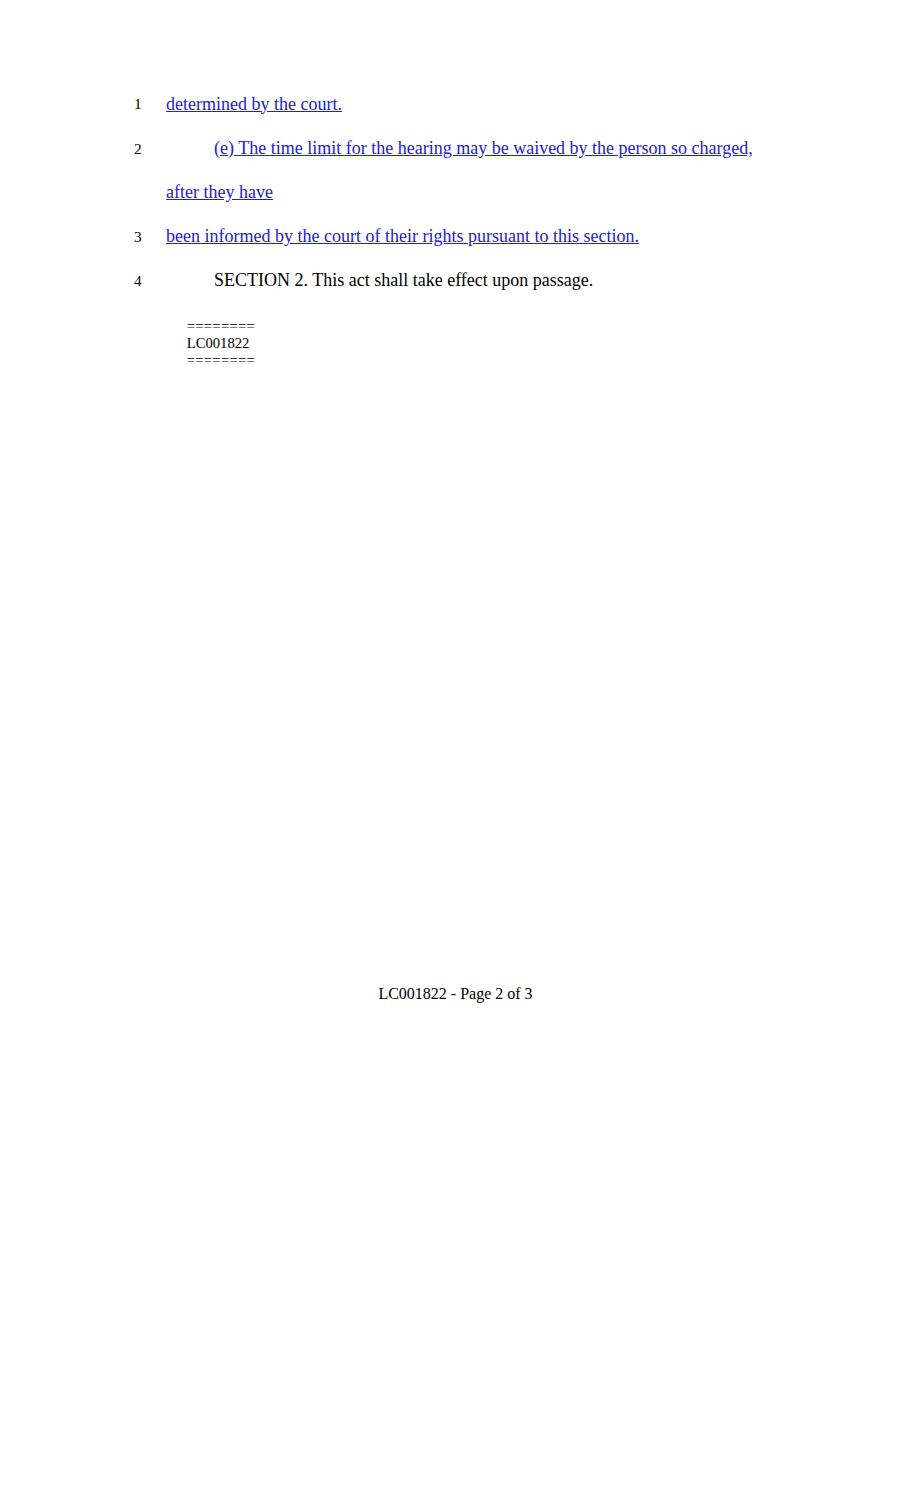1
determined by the court.
2
(e) The time limit for the hearing may be waived by the person so charged, after they have
3
been informed by the court of their rights pursuant to this section.
4
SECTION 2. This act shall take effect upon passage.
========
LC001822
========
LC001822 - Page 2 of 3